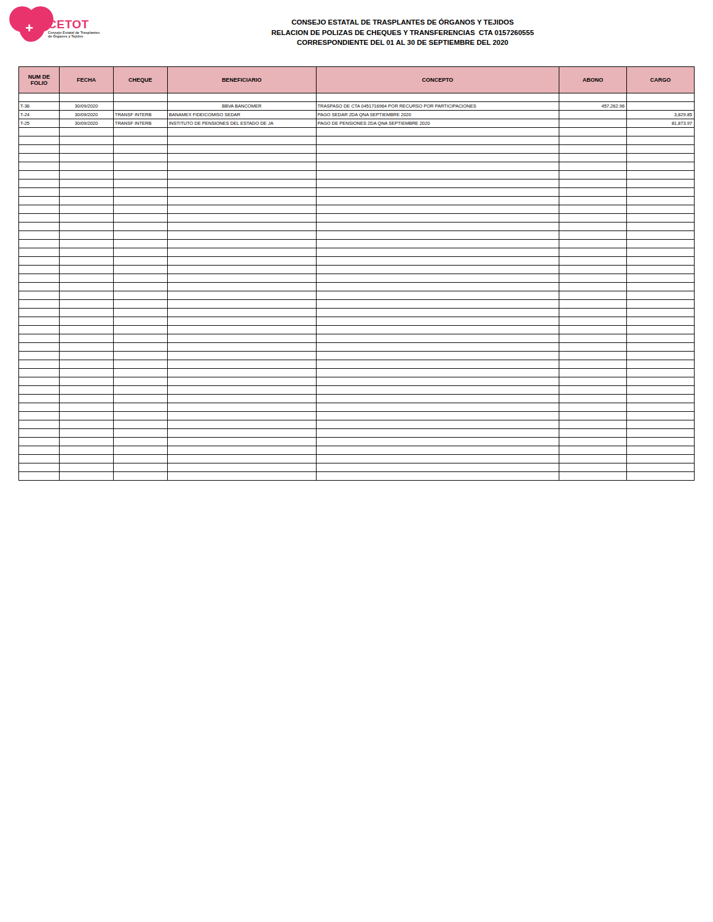+
CETOT
Consejo Estatal de Trasplantes
de Órganos y Tejidos
CONSEJO ESTATAL DE TRASPLANTES DE ÓRGANOS Y TEJIDOS
RELACION DE POLIZAS DE CHEQUES Y TRANSFERENCIAS CTA 0157260555
CORRESPONDIENTE DEL 01 AL 30 DE SEPTIEMBRE DEL 2020
| NUM DE FOLIO | FECHA | CHEQUE | BENEFICIARIO | CONCEPTO | ABONO | CARGO |
| --- | --- | --- | --- | --- | --- | --- |
| T-36 | 30/09/2020 | | BBVA BANCOMER | TRASPASO DE CTA 0451716964 POR RECURSO POR PARTICIPACIONES | 457,262.96 | |
| T-24 | 30/09/2020 | TRANSF INTERB | BANAMEX FIDEICOMISO SEDAR | PAGO SEDAR 2DA QNA SEPTIEMBRE 2020 | | 3,829.85 |
| T-25 | 30/09/2020 | TRANSF INTERB | INSTITUTO DE PENSIONES DEL ESTADO DE JA | PAGO DE PENSIONES 2DA QNA SEPTIEMBRE 2020 | | 81,873.97 |